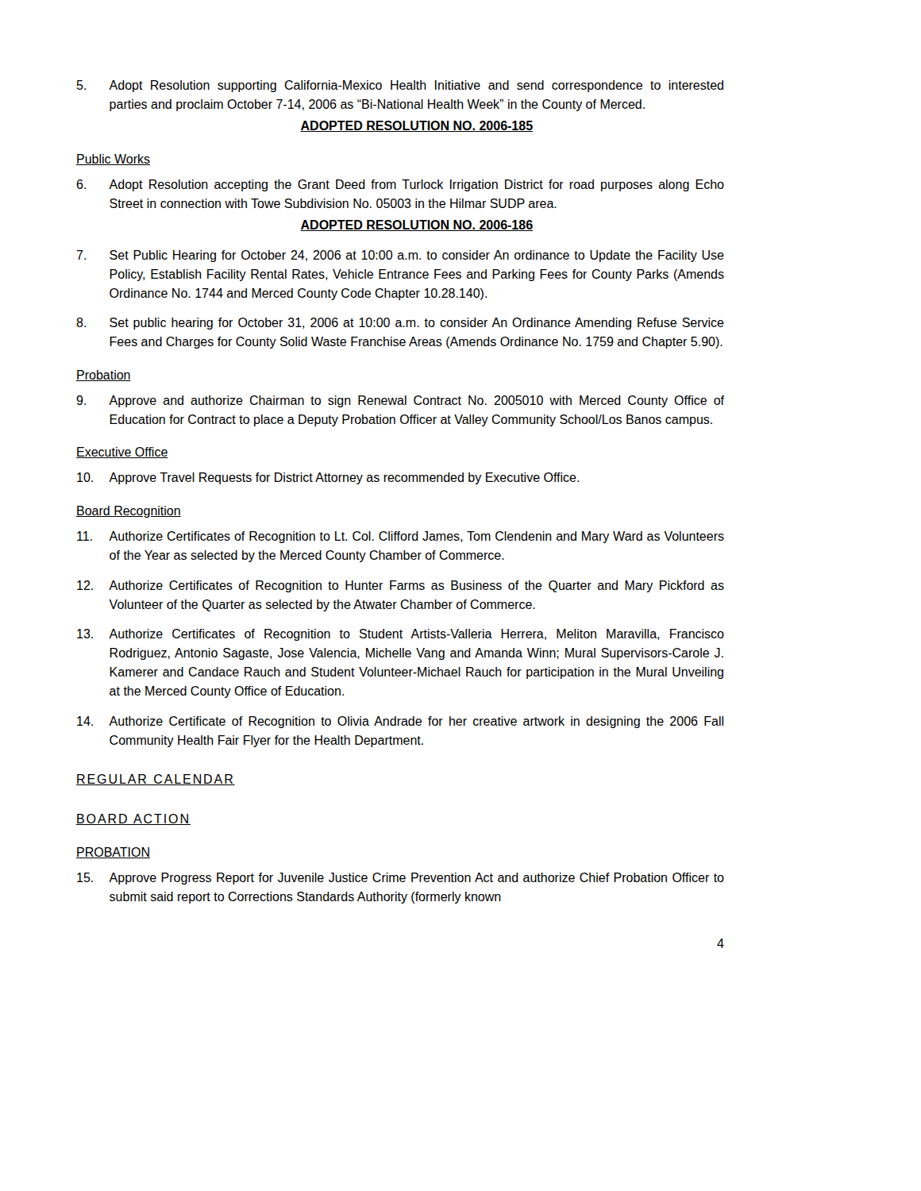5. Adopt Resolution supporting California-Mexico Health Initiative and send correspondence to interested parties and proclaim October 7-14, 2006 as “Bi-National Health Week” in the County of Merced.
ADOPTED RESOLUTION NO. 2006-185
Public Works
6. Adopt Resolution accepting the Grant Deed from Turlock Irrigation District for road purposes along Echo Street in connection with Towe Subdivision No. 05003 in the Hilmar SUDP area.
ADOPTED RESOLUTION NO. 2006-186
7. Set Public Hearing for October 24, 2006 at 10:00 a.m. to consider An ordinance to Update the Facility Use Policy, Establish Facility Rental Rates, Vehicle Entrance Fees and Parking Fees for County Parks (Amends Ordinance No. 1744 and Merced County Code Chapter 10.28.140).
8. Set public hearing for October 31, 2006 at 10:00 a.m. to consider An Ordinance Amending Refuse Service Fees and Charges for County Solid Waste Franchise Areas (Amends Ordinance No. 1759 and Chapter 5.90).
Probation
9. Approve and authorize Chairman to sign Renewal Contract No. 2005010 with Merced County Office of Education for Contract to place a Deputy Probation Officer at Valley Community School/Los Banos campus.
Executive Office
10. Approve Travel Requests for District Attorney as recommended by Executive Office.
Board Recognition
11. Authorize Certificates of Recognition to Lt. Col. Clifford James, Tom Clendenin and Mary Ward as Volunteers of the Year as selected by the Merced County Chamber of Commerce.
12. Authorize Certificates of Recognition to Hunter Farms as Business of the Quarter and Mary Pickford as Volunteer of the Quarter as selected by the Atwater Chamber of Commerce.
13. Authorize Certificates of Recognition to Student Artists-Valleria Herrera, Meliton Maravilla, Francisco Rodriguez, Antonio Sagaste, Jose Valencia, Michelle Vang and Amanda Winn; Mural Supervisors-Carole J. Kamerer and Candace Rauch and Student Volunteer-Michael Rauch for participation in the Mural Unveiling at the Merced County Office of Education.
14. Authorize Certificate of Recognition to Olivia Andrade for her creative artwork in designing the 2006 Fall Community Health Fair Flyer for the Health Department.
REGULAR CALENDAR
BOARD ACTION
PROBATION
15. Approve Progress Report for Juvenile Justice Crime Prevention Act and authorize Chief Probation Officer to submit said report to Corrections Standards Authority (formerly known
4